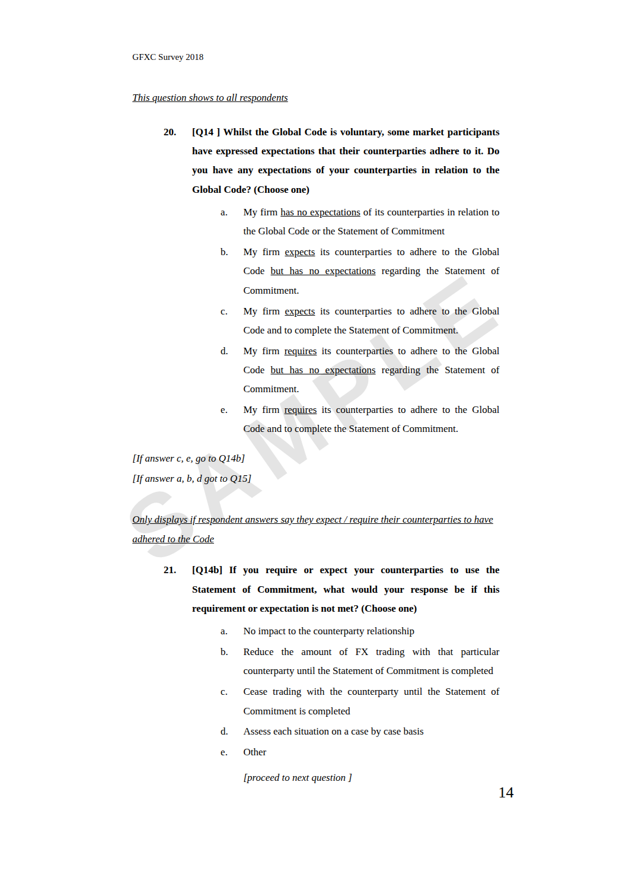SAMPLE
GFXC Survey 2018
This question shows to all respondents
20.
[Q14 ] Whilst the Global Code is voluntary, some market participants have expressed expectations that their counterparties adhere to it. Do you have any expectations of your counterparties in relation to the Global Code? (Choose one)
a.
My firm has no expectations of its counterparties in relation to the Global Code or the Statement of Commitment
b.
My firm expects its counterparties to adhere to the Global Code but has no expectations regarding the Statement of Commitment.
c.
My firm expects its counterparties to adhere to the Global Code and to complete the Statement of Commitment.
d.
My firm requires its counterparties to adhere to the Global Code but has no expectations regarding the Statement of Commitment.
e.
My firm requires its counterparties to adhere to the Global Code and to complete the Statement of Commitment.
[If answer c, e, go to Q14b]
[If answer a, b, d got to Q15]
Only displays if respondent answers say they expect / require their counterparties to have adhered to the Code
21.
[Q14b] If you require or expect your counterparties to use the Statement of Commitment, what would your response be if this requirement or expectation is not met? (Choose one)
a.
No impact to the counterparty relationship
b.
Reduce the amount of FX trading with that particular counterparty until the Statement of Commitment is completed
c.
Cease trading with the counterparty until the Statement of Commitment is completed
d.
Assess each situation on a case by case basis
e.
Other
[proceed to next question ]
14